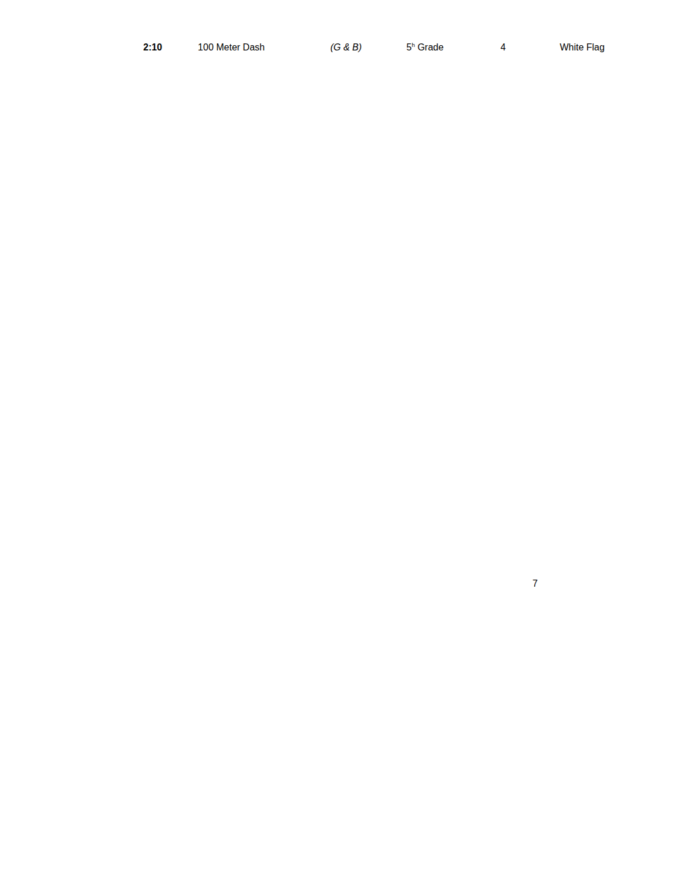| 2:10 | 100 Meter Dash | (G & B) | 5 h Grade | 4 | White Flag |
7